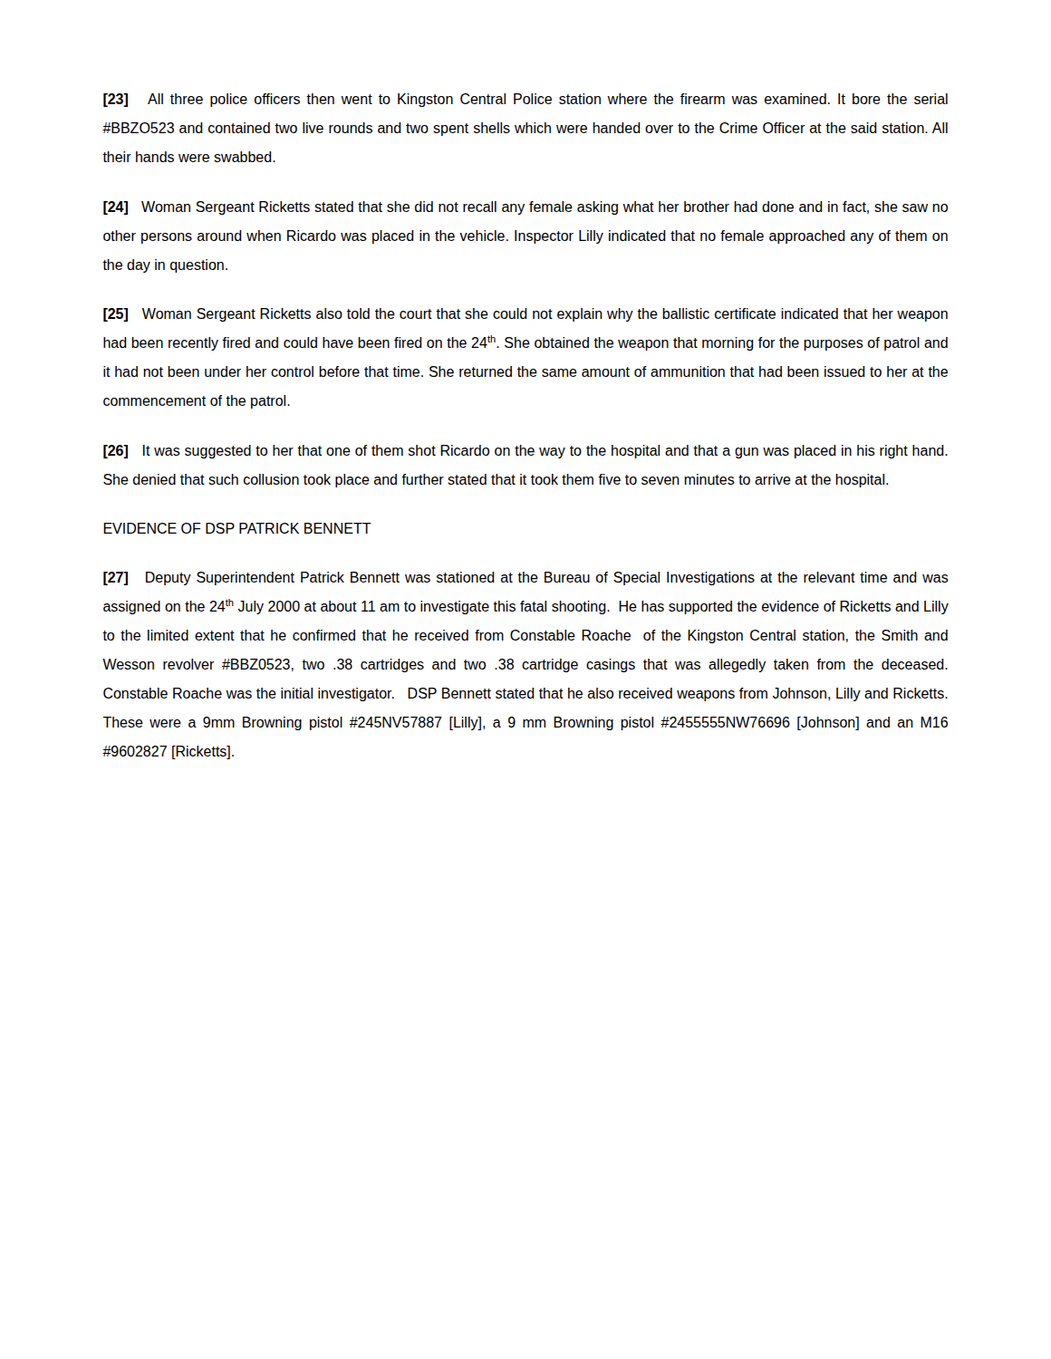[23] All three police officers then went to Kingston Central Police station where the firearm was examined. It bore the serial #BBZO523 and contained two live rounds and two spent shells which were handed over to the Crime Officer at the said station. All their hands were swabbed.
[24] Woman Sergeant Ricketts stated that she did not recall any female asking what her brother had done and in fact, she saw no other persons around when Ricardo was placed in the vehicle. Inspector Lilly indicated that no female approached any of them on the day in question.
[25] Woman Sergeant Ricketts also told the court that she could not explain why the ballistic certificate indicated that her weapon had been recently fired and could have been fired on the 24th. She obtained the weapon that morning for the purposes of patrol and it had not been under her control before that time. She returned the same amount of ammunition that had been issued to her at the commencement of the patrol.
[26] It was suggested to her that one of them shot Ricardo on the way to the hospital and that a gun was placed in his right hand. She denied that such collusion took place and further stated that it took them five to seven minutes to arrive at the hospital.
EVIDENCE OF DSP PATRICK BENNETT
[27] Deputy Superintendent Patrick Bennett was stationed at the Bureau of Special Investigations at the relevant time and was assigned on the 24th July 2000 at about 11 am to investigate this fatal shooting. He has supported the evidence of Ricketts and Lilly to the limited extent that he confirmed that he received from Constable Roache of the Kingston Central station, the Smith and Wesson revolver #BBZ0523, two .38 cartridges and two .38 cartridge casings that was allegedly taken from the deceased. Constable Roache was the initial investigator. DSP Bennett stated that he also received weapons from Johnson, Lilly and Ricketts. These were a 9mm Browning pistol #245NV57887 [Lilly], a 9 mm Browning pistol #2455555NW76696 [Johnson] and an M16 #9602827 [Ricketts].